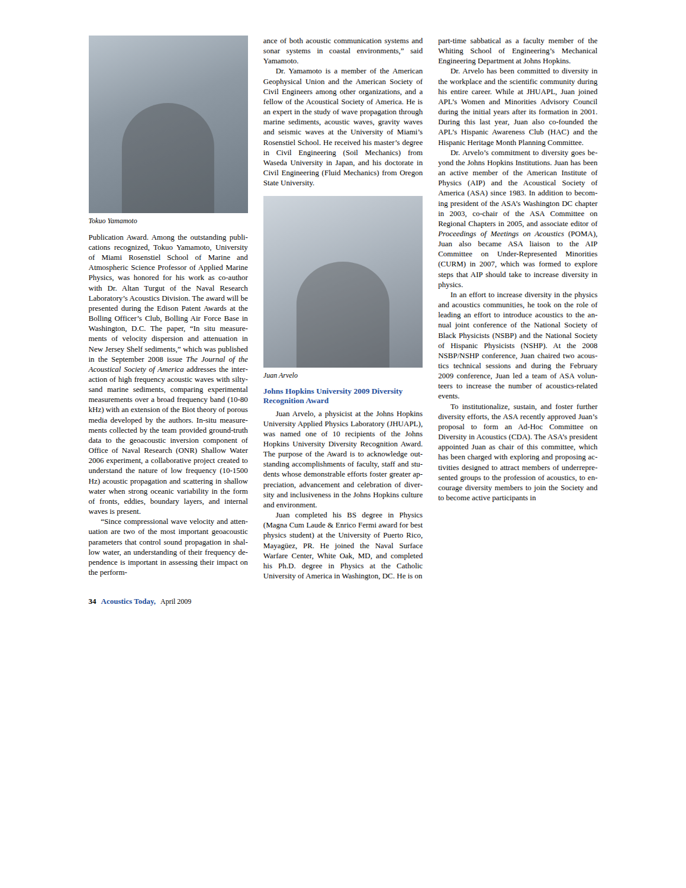Tokuo Yamamoto
Publication Award. Among the outstanding publications recognized, Tokuo Yamamoto, University of Miami Rosenstiel School of Marine and Atmospheric Science Professor of Applied Marine Physics, was honored for his work as co-author with Dr. Altan Turgut of the Naval Research Laboratory’s Acoustics Division. The award will be presented during the Edison Patent Awards at the Bolling Officer’s Club, Bolling Air Force Base in Washington, D.C. The paper, “In situ measurements of velocity dispersion and attenuation in New Jersey Shelf sediments,” which was published in the September 2008 issue The Journal of the Acoustical Society of America addresses the interaction of high frequency acoustic waves with silty-sand marine sediments, comparing experimental measurements over a broad frequency band (10-80 kHz) with an extension of the Biot theory of porous media developed by the authors. In-situ measurements collected by the team provided ground-truth data to the geoacoustic inversion component of Office of Naval Research (ONR) Shallow Water 2006 experiment, a collaborative project created to understand the nature of low frequency (10-1500 Hz) acoustic propagation and scattering in shallow water when strong oceanic variability in the form of fronts, eddies, boundary layers, and internal waves is present.
“Since compressional wave velocity and attenuation are two of the most important geoacoustic parameters that control sound propagation in shallow water, an understanding of their frequency dependence is important in assessing their impact on the perform-
ance of both acoustic communication systems and sonar systems in coastal environments,” said Yamamoto.
Dr. Yamamoto is a member of the American Geophysical Union and the American Society of Civil Engineers among other organizations, and a fellow of the Acoustical Society of America. He is an expert in the study of wave propagation through marine sediments, acoustic waves, gravity waves and seismic waves at the University of Miami’s Rosenstiel School. He received his master’s degree in Civil Engineering (Soil Mechanics) from Waseda University in Japan, and his doctorate in Civil Engineering (Fluid Mechanics) from Oregon State University.
Juan Arvelo
Johns Hopkins University 2009 Diversity Recognition Award
Juan Arvelo, a physicist at the Johns Hopkins University Applied Physics Laboratory (JHUAPL), was named one of 10 recipients of the Johns Hopkins University Diversity Recognition Award. The purpose of the Award is to acknowledge outstanding accomplishments of faculty, staff and students whose demonstrable efforts foster greater appreciation, advancement and celebration of diversity and inclusiveness in the Johns Hopkins culture and environment.
Juan completed his BS degree in Physics (Magna Cum Laude & Enrico Fermi award for best physics student) at the University of Puerto Rico, Mayagüez, PR. He joined the Naval Surface Warfare Center, White Oak, MD, and completed his Ph.D. degree in Physics at the Catholic University of America in Washington, DC. He is on
part-time sabbatical as a faculty member of the Whiting School of Engineering’s Mechanical Engineering Department at Johns Hopkins.
Dr. Arvelo has been committed to diversity in the workplace and the scientific community during his entire career. While at JHUAPL, Juan joined APL’s Women and Minorities Advisory Council during the initial years after its formation in 2001. During this last year, Juan also co-founded the APL’s Hispanic Awareness Club (HAC) and the Hispanic Heritage Month Planning Committee.
Dr. Arvelo’s commitment to diversity goes beyond the Johns Hopkins Institutions. Juan has been an active member of the American Institute of Physics (AIP) and the Acoustical Society of America (ASA) since 1983. In addition to becoming president of the ASA’s Washington DC chapter in 2003, co-chair of the ASA Committee on Regional Chapters in 2005, and associate editor of Proceedings of Meetings on Acoustics (POMA), Juan also became ASA liaison to the AIP Committee on Under-Represented Minorities (CURM) in 2007, which was formed to explore steps that AIP should take to increase diversity in physics.
In an effort to increase diversity in the physics and acoustics communities, he took on the role of leading an effort to introduce acoustics to the annual joint conference of the National Society of Black Physicists (NSBP) and the National Society of Hispanic Physicists (NSHP). At the 2008 NSBP/NSHP conference, Juan chaired two acoustics technical sessions and during the February 2009 conference, Juan led a team of ASA volunteers to increase the number of acoustics-related events.
To institutionalize, sustain, and foster further diversity efforts, the ASA recently approved Juan’s proposal to form an Ad-Hoc Committee on Diversity in Acoustics (CDA). The ASA’s president appointed Juan as chair of this committee, which has been charged with exploring and proposing activities designed to attract members of underrepresented groups to the profession of acoustics, to encourage diversity members to join the Society and to become active participants in
34 Acoustics Today, April 2009